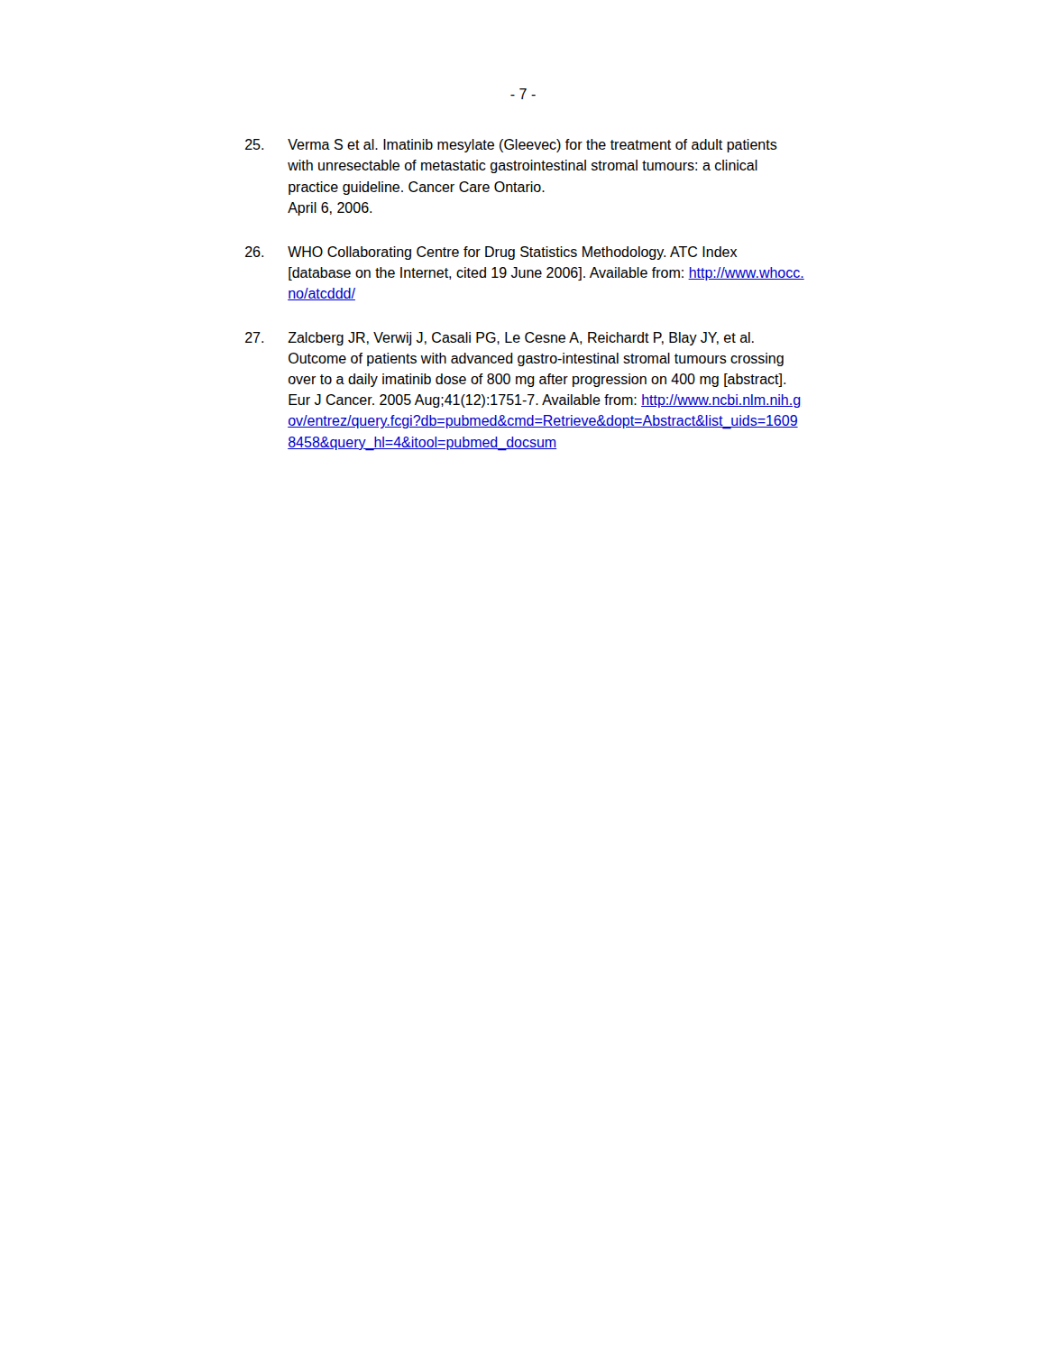- 7 -
25. Verma S et al. Imatinib mesylate (Gleevec) for the treatment of adult patients with unresectable of metastatic gastrointestinal stromal tumours: a clinical practice guideline. Cancer Care Ontario.
April 6, 2006.
26. WHO Collaborating Centre for Drug Statistics Methodology. ATC Index [database on the Internet, cited 19 June 2006]. Available from: http://www.whocc.no/atcddd/
27. Zalcberg JR, Verwij J, Casali PG, Le Cesne A, Reichardt P, Blay JY, et al. Outcome of patients with advanced gastro-intestinal stromal tumours crossing over to a daily imatinib dose of 800 mg after progression on 400 mg [abstract]. Eur J Cancer. 2005 Aug;41(12):1751-7. Available from: http://www.ncbi.nlm.nih.gov/entrez/query.fcgi?db=pubmed&cmd=Retrieve&dopt=Abstract&list_uids=16098458&query_hl=4&itool=pubmed_docsum